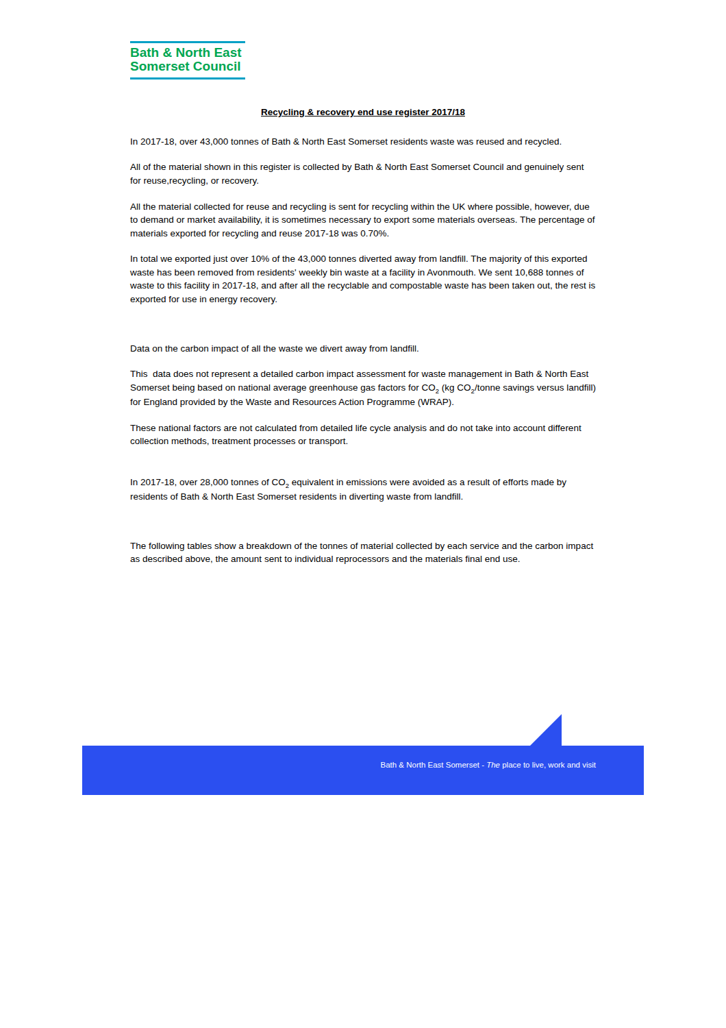Bath & North East
Somerset Council
Recycling & recovery end use register 2017/18
In 2017-18, over 43,000 tonnes of Bath & North East Somerset residents waste was reused and recycled.
All of the material shown in this register is collected by Bath & North East Somerset Council and genuinely sent for reuse,recycling, or recovery.
All the material collected for reuse and recycling is sent for recycling within the UK where possible, however, due to demand or market availability, it is sometimes necessary to export some materials overseas. The percentage of materials exported for recycling and reuse 2017-18 was 0.70%.
In total we exported just over 10% of the 43,000 tonnes diverted away from landfill. The majority of this exported waste has been removed from residents' weekly bin waste at a facility in Avonmouth. We sent 10,688 tonnes of waste to this facility in 2017-18, and after all the recyclable and compostable waste has been taken out, the rest is exported for use in energy recovery.
Data on the carbon impact of all the waste we divert away from landfill.
This data does not represent a detailed carbon impact assessment for waste management in Bath & North East Somerset being based on national average greenhouse gas factors for CO2 (kg CO2/tonne savings versus landfill) for England provided by the Waste and Resources Action Programme (WRAP).
These national factors are not calculated from detailed life cycle analysis and do not take into account different collection methods, treatment processes or transport.
In 2017-18, over 28,000 tonnes of CO2 equivalent in emissions were avoided as a result of efforts made by residents of Bath & North East Somerset residents in diverting waste from landfill.
The following tables show a breakdown of the tonnes of material collected by each service and the carbon impact as described above, the amount sent to individual reprocessors and the materials final end use.
Bath & North East Somerset - The place to live, work and visit